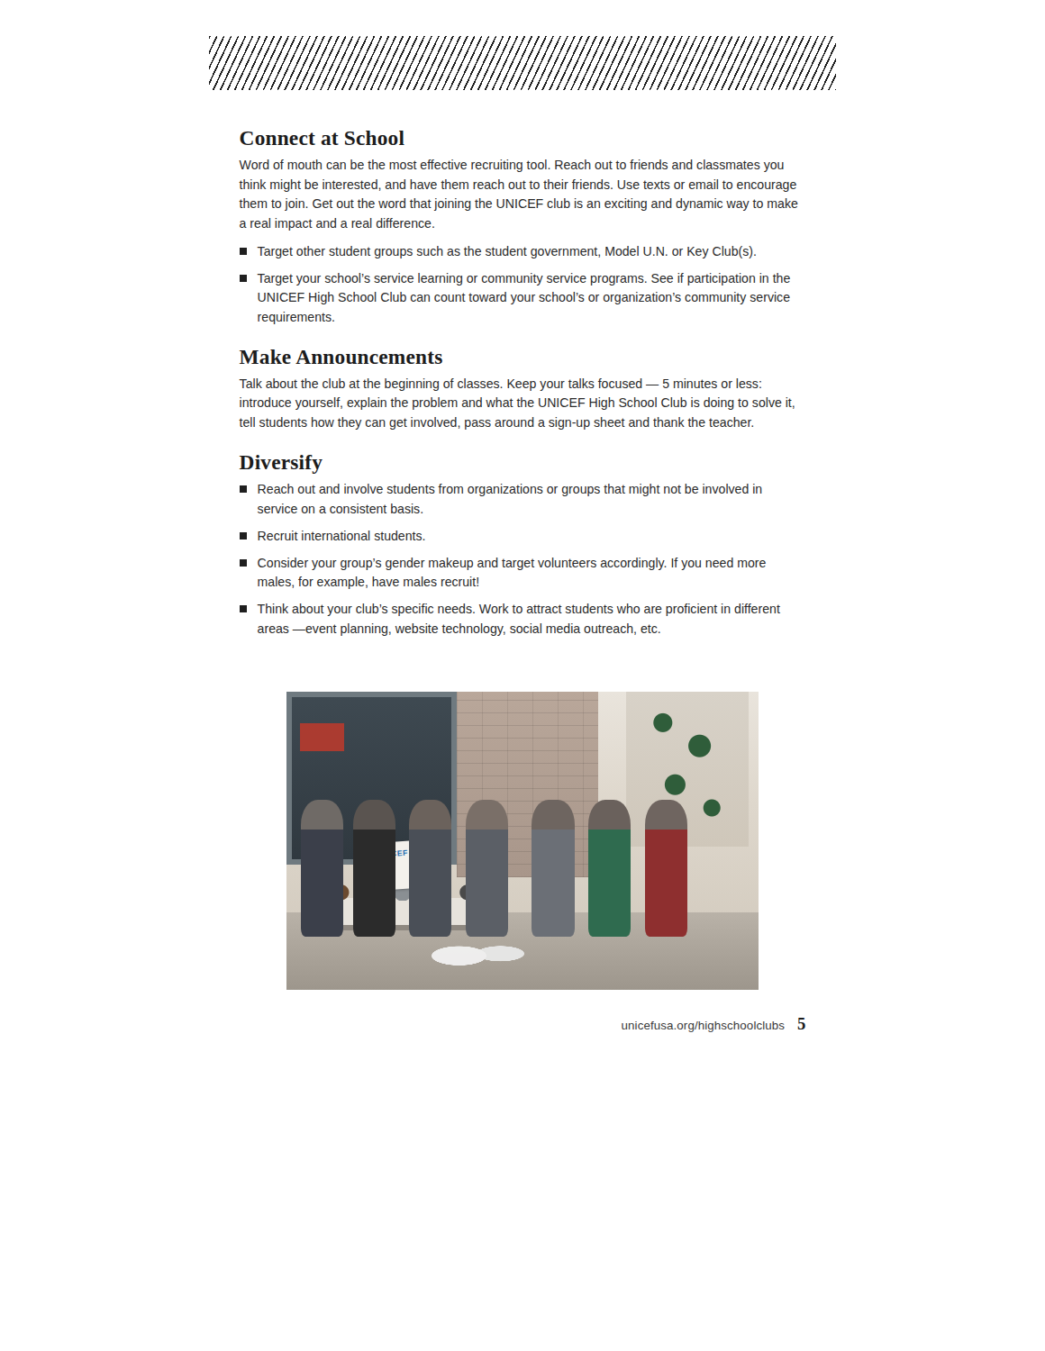Connect at School
Word of mouth can be the most effective recruiting tool. Reach out to friends and classmates you think might be interested, and have them reach out to their friends. Use texts or email to encourage them to join. Get out the word that joining the UNICEF club is an exciting and dynamic way to make a real impact and a real difference.
Target other student groups such as the student government, Model U.N. or Key Club(s).
Target your school’s service learning or community service programs. See if participation in the UNICEF High School Club can count toward your school’s or organization’s community service requirements.
Make Announcements
Talk about the club at the beginning of classes. Keep your talks focused — 5 minutes or less: introduce yourself, explain the problem and what the UNICEF High School Club is doing to solve it, tell students how they can get involved, pass around a sign-up sheet and thank the teacher.
Diversify
Reach out and involve students from organizations or groups that might not be involved in service on a consistent basis.
Recruit international students.
Consider your group’s gender makeup and target volunteers accordingly. If you need more males, for example, have males recruit!
Think about your club’s specific needs. Work to attract students who are proficient in different areas —event planning, website technology, social media outreach, etc.
unicefusa.org/highschoolclubs 5